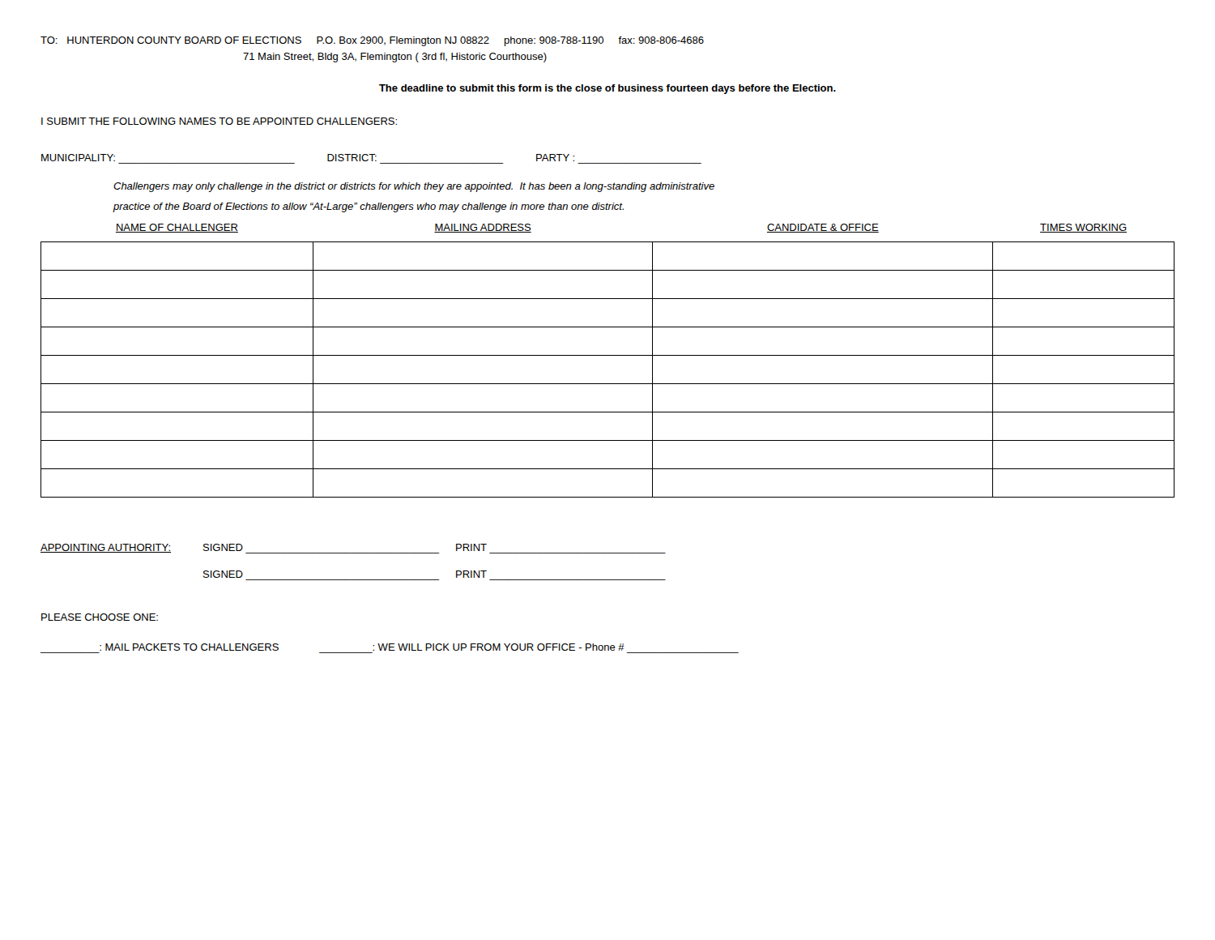TO: HUNTERDON COUNTY BOARD OF ELECTIONS P.O. Box 2900, Flemington NJ 08822 phone: 908-788-1190 fax: 908-806-4686
71 Main Street, Bldg 3A, Flemington ( 3rd fl, Historic Courthouse)
The deadline to submit this form is the close of business fourteen days before the Election.
I SUBMIT THE FOLLOWING NAMES TO BE APPOINTED CHALLENGERS:
MUNICIPALITY: ______________________________ DISTRICT: _____________________ PARTY : _____________________
Challengers may only challenge in the district or districts for which they are appointed. It has been a long-standing administrative
practice of the Board of Elections to allow “At-Large” challengers who may challenge in more than one district.
| NAME OF CHALLENGER | MAILING ADDRESS | CANDIDATE & OFFICE | TIMES WORKING |
| --- | --- | --- | --- |
APPOINTING AUTHORITY: SIGNED _________________________________ PRINT ______________________________
SIGNED _________________________________ PRINT ______________________________
PLEASE CHOOSE ONE:
__________: MAIL PACKETS TO CHALLENGERS _________: WE WILL PICK UP FROM YOUR OFFICE - Phone # ___________________